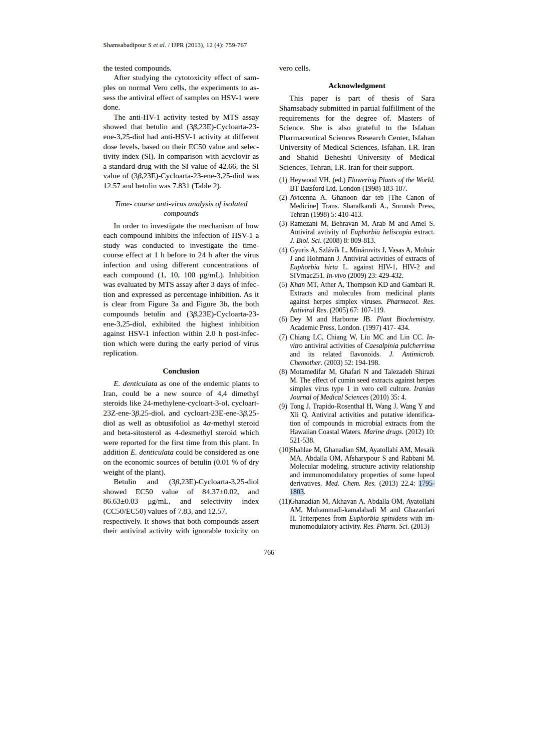Shamsabadipour S et al. / IJPR (2013), 12 (4): 759-767
the tested compounds.
After studying the cytotoxicity effect of samples on normal Vero cells, the experiments to assess the antiviral effect of samples on HSV-1 were done.
The anti-HV-1 activity tested by MTS assay showed that betulin and (3β,23E)-Cycloarta-23-ene-3,25-diol had anti-HSV-1 activity at different dose levels, based on their EC50 value and selectivity index (SI). In comparison with acyclovir as a standard drug with the SI value of 42.66, the SI value of (3β,23E)-Cycloarta-23-ene-3,25-diol was 12.57 and betulin was 7.831 (Table 2).
Time- course anti-virus analysis of isolated compounds
In order to investigate the mechanism of how each compound inhibits the infection of HSV-1 a study was conducted to investigate the time-course effect at 1 h before to 24 h after the virus infection and using different concentrations of each compound (1, 10, 100 μg/mL). Inhibition was evaluated by MTS assay after 3 days of infection and expressed as percentage inhibition. As it is clear from Figure 3a and Figure 3b, the both compounds betulin and (3β,23E)-Cycloarta-23-ene-3,25-diol, exhibited the highest inhibition against HSV-1 infection within 2.0 h post-infection which were during the early period of virus replication.
Conclusion
E. denticulata as one of the endemic plants to Iran, could be a new source of 4,4 dimethyl steroids like 24-methylene-cycloart-3-ol, cycloart-23Z-ene-3β,25-diol, and cycloart-23E-ene-3β,25-diol as well as obtusifoliol as 4α-methyl steroid and beta-sitosterol as 4-desmethyl steroid which were reported for the first time from this plant. In addition E. denticulata could be considered as one on the economic sources of betulin (0.01 % of dry weight of the plant).
Betulin and (3β,23E)-Cycloarta-3,25-diol showed EC50 value of 84.37±0.02, and 86.63±0.03 μg/mL, and selectivity index (CC50/EC50) values of 7.83, and 12.57,
respectively. It shows that both compounds assert their antiviral activity with ignorable toxicity on vero cells.
Acknowledgment
This paper is part of thesis of Sara Shamsabady submitted in partial fulfillment of the requirements for the degree of. Masters of Science. She is also grateful to the Isfahan Pharmaceutical Sciences Research Center, Isfahan University of Medical Sciences, Isfahan, I.R. Iran and Shahid Beheshti University of Medical Sciences, Tehran, I.R. Iran for their support.
(1) Heywood VH. (ed.) Flowering Plants of the World. BT Batsford Ltd, London (1998) 183-187.
(2) Avicenna A. Ghanoon dar teb [The Canon of Medicine] Trans. Sharafkandi A., Soroush Press, Tehran (1998) 5: 410-413.
(3) Ramezani M, Behravan M, Arab M and Amel S. Antiviral avtivity of Euphorbia heliscopia extract. J. Biol. Sci. (2008) 8: 809-813.
(4) Gyuris A, Szlávik L, Minárovits J, Vasas A, Molnár J and Hohmann J. Antiviral activities of extracts of Euphorbia hirta L. against HIV-1, HIV-2 and SIVmac251. In-vivo (2009) 23: 429-432.
(5) Khan MT, Ather A, Thompson KD and Gambari R. Extracts and molecules from medicinal plants against herpes simplex viruses. Pharmacol. Res. Antiviral Res. (2005) 67: 107-119.
(6) Dey M and Harborne JB. Plant Biochemistry. Academic Press, London. (1997) 417- 434.
(7) Chiang LC, Chiang W, Liu MC and Lin CC. In-vitro antiviral activities of Caesalpinia pulcherrima and its related flavonoids. J. Antimicrob. Chemother. (2003) 52: 194-198.
(8) Motamedifar M, Ghafari N and Talezadeh Shirazi M. The effect of cumin seed extracts against herpes simplex virus type 1 in vero cell culture. Iranian Journal of Medical Sciences (2010) 35: 4.
(9) Tong J, Trapido-Rosenthal H, Wang J, Wang Y and Xli Q. Antiviral activities and putative identification of compounds in microbial extracts from the Hawaiian Coastal Waters. Marine drugs. (2012) 10: 521-538.
(10) Shahlae M, Ghanadian SM, Ayatollahi AM, Mesaik MA, Abdalla OM, Afsharypour S and Rabbani M. Molecular modeling, structure activity relationship and immunomodulatory properties of some lupeol derivatives. Med. Chem. Res. (2013) 22.4: 1795-1803.
(11) Ghanadian M, Akhavan A, Abdalla OM, Ayatollahi AM, Mohammadi-kamalabadi M and Ghazanfari H. Triterpenes from Euphorbia spinidens with immunomodulatory activity. Res. Pharm. Sci. (2013)
766